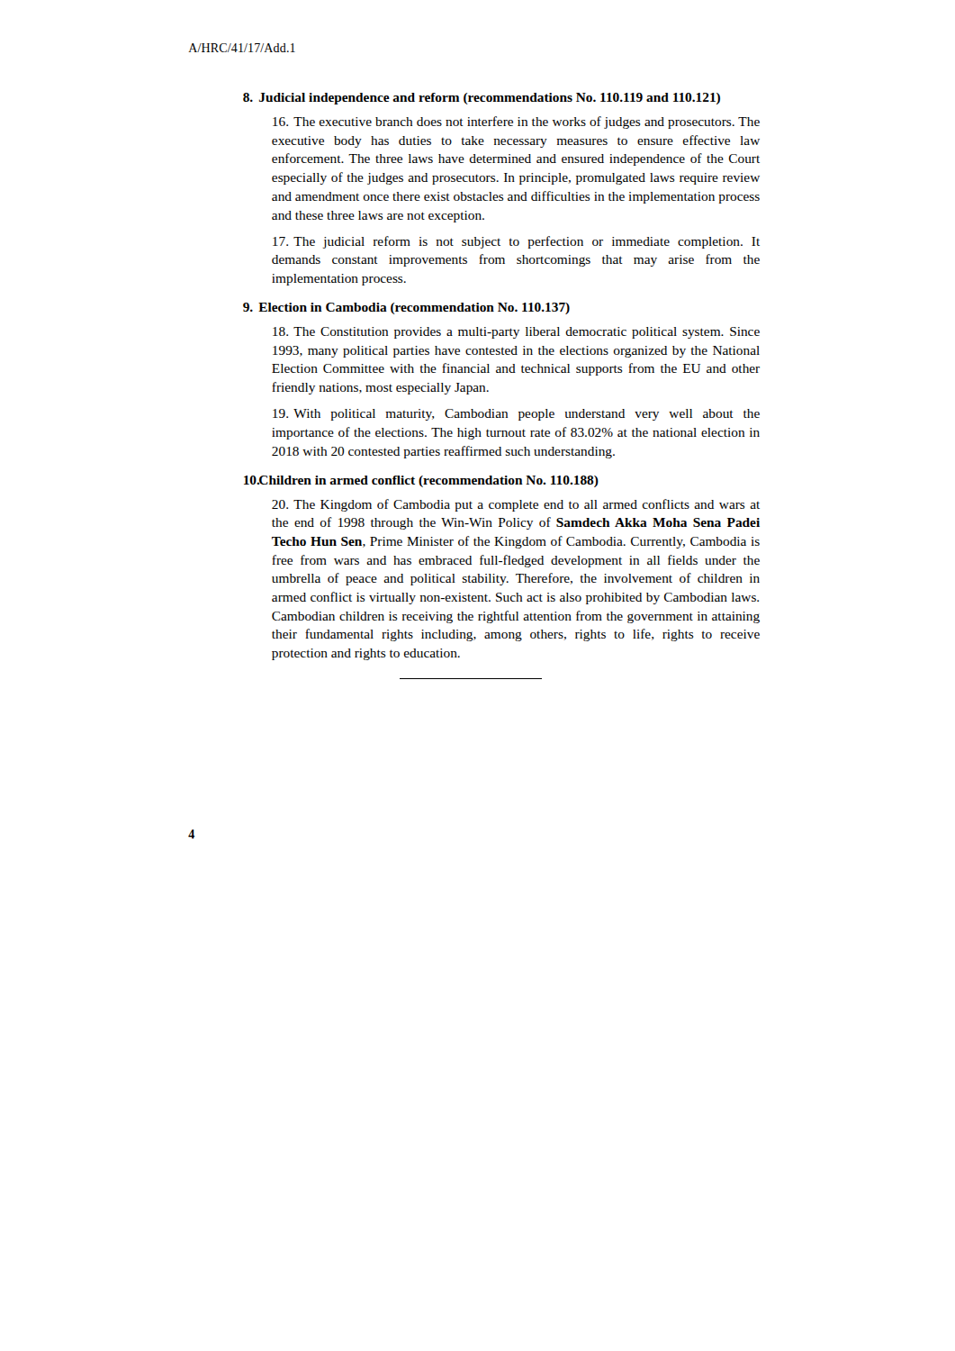A/HRC/41/17/Add.1
8. Judicial independence and reform (recommendations No. 110.119 and 110.121)
16. The executive branch does not interfere in the works of judges and prosecutors. The executive body has duties to take necessary measures to ensure effective law enforcement. The three laws have determined and ensured independence of the Court especially of the judges and prosecutors. In principle, promulgated laws require review and amendment once there exist obstacles and difficulties in the implementation process and these three laws are not exception.
17. The judicial reform is not subject to perfection or immediate completion. It demands constant improvements from shortcomings that may arise from the implementation process.
9. Election in Cambodia (recommendation No. 110.137)
18. The Constitution provides a multi-party liberal democratic political system. Since 1993, many political parties have contested in the elections organized by the National Election Committee with the financial and technical supports from the EU and other friendly nations, most especially Japan.
19. With political maturity, Cambodian people understand very well about the importance of the elections. The high turnout rate of 83.02% at the national election in 2018 with 20 contested parties reaffirmed such understanding.
10. Children in armed conflict (recommendation No. 110.188)
20. The Kingdom of Cambodia put a complete end to all armed conflicts and wars at the end of 1998 through the Win-Win Policy of Samdech Akka Moha Sena Padei Techo Hun Sen, Prime Minister of the Kingdom of Cambodia. Currently, Cambodia is free from wars and has embraced full-fledged development in all fields under the umbrella of peace and political stability. Therefore, the involvement of children in armed conflict is virtually non-existent. Such act is also prohibited by Cambodian laws. Cambodian children is receiving the rightful attention from the government in attaining their fundamental rights including, among others, rights to life, rights to receive protection and rights to education.
4